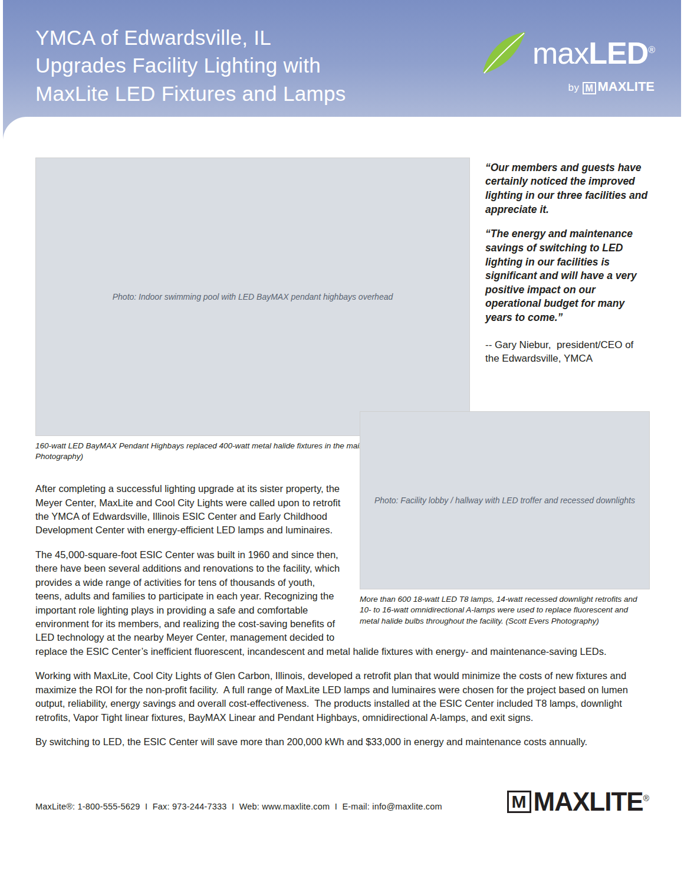YMCA of Edwardsville, IL
Upgrades Facility Lighting with
MaxLite LED Fixtures and Lamps
maxLED®
by MMAXLITE
160-watt LED BayMAX Pendant Highbays replaced 400-watt metal halide fixtures in the main pool area. (Scott Evers Photography)
“Our members and guests have certainly noticed the improved lighting in our three facilities and appreciate it.
“The energy and maintenance savings of switching to LED lighting in our facilities is significant and will have a very positive impact on our operational budget for many years to come.”
-- Gary Niebur, president/CEO of the Edwardsville, YMCA
More than 600 18-watt LED T8 lamps, 14-watt recessed downlight retrofits and 10- to 16-watt omnidirectional A-lamps were used to replace fluorescent and metal halide bulbs throughout the facility. (Scott Evers Photography)
After completing a successful lighting upgrade at its sister property, the Meyer Center, MaxLite and Cool City Lights were called upon to retrofit the YMCA of Edwardsville, Illinois ESIC Center and Early Childhood Development Center with energy-efficient LED lamps and luminaires.
The 45,000-square-foot ESIC Center was built in 1960 and since then, there have been several additions and renovations to the facility, which provides a wide range of activities for tens of thousands of youth, teens, adults and families to participate in each year. Recognizing the important role lighting plays in providing a safe and comfortable environment for its members, and realizing the cost-saving benefits of LED technology at the nearby Meyer Center, management decided to replace the ESIC Center’s inefficient fluorescent, incandescent and metal halide fixtures with energy- and maintenance-saving LEDs.
Working with MaxLite, Cool City Lights of Glen Carbon, Illinois, developed a retrofit plan that would minimize the costs of new fixtures and maximize the ROI for the non-profit facility. A full range of MaxLite LED lamps and luminaires were chosen for the project based on lumen output, reliability, energy savings and overall cost-effectiveness. The products installed at the ESIC Center included T8 lamps, downlight retrofits, Vapor Tight linear fixtures, BayMAX Linear and Pendant Highbays, omnidirectional A-lamps, and exit signs.
By switching to LED, the ESIC Center will save more than 200,000 kWh and $33,000 in energy and maintenance costs annually.
MaxLite®: 1-800-555-5629 I Fax: 973-244-7333 I Web: www.maxlite.com I E-mail: info@maxlite.com
MMAXLITE®